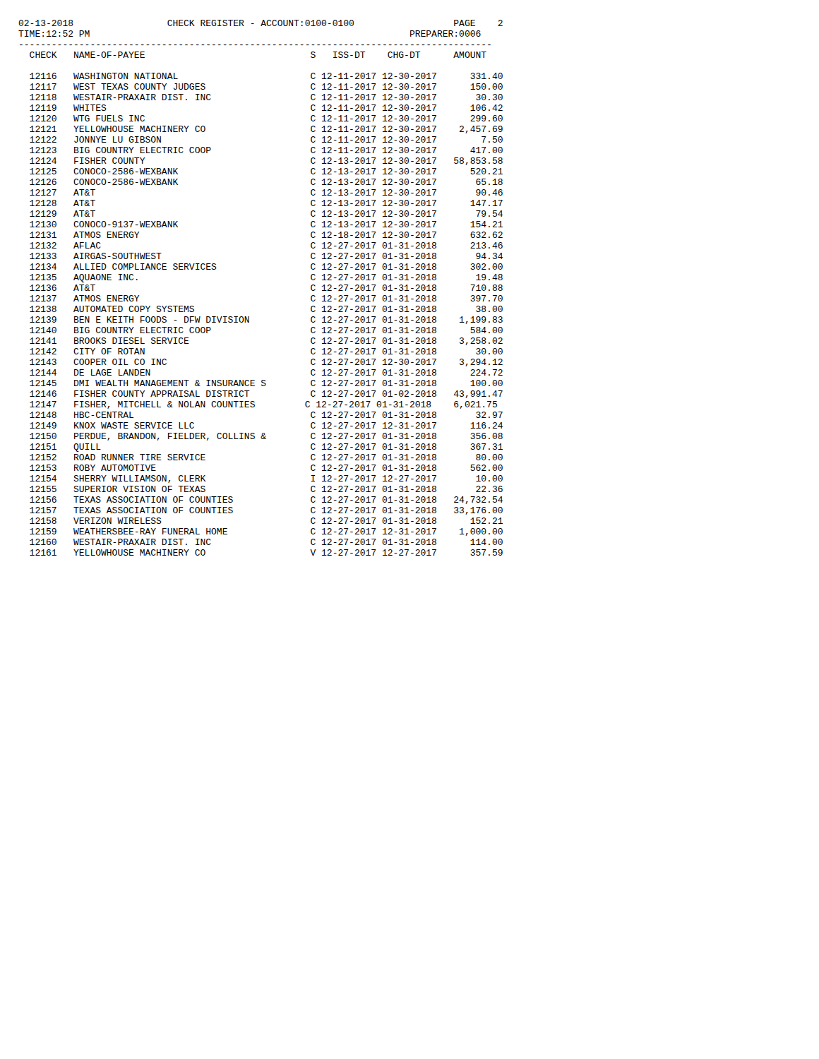02-13-2018                 CHECK REGISTER - ACCOUNT:0100-0100                  PAGE    2
TIME:12:52 PM                                                          PREPARER:0006
--------------------------------------------------------------------------------------
  CHECK   NAME-OF-PAYEE                              S   ISS-DT    CHG-DT      AMOUNT

  12116   WASHINGTON NATIONAL                        C 12-11-2017 12-30-2017      331.40
  12117   WEST TEXAS COUNTY JUDGES                   C 12-11-2017 12-30-2017      150.00
  12118   WESTAIR-PRAXAIR DIST. INC                  C 12-11-2017 12-30-2017       30.30
  12119   WHITES                                     C 12-11-2017 12-30-2017      106.42
  12120   WTG FUELS INC                              C 12-11-2017 12-30-2017      299.60
  12121   YELLOWHOUSE MACHINERY CO                   C 12-11-2017 12-30-2017    2,457.69
  12122   JONNYE LU GIBSON                           C 12-11-2017 12-30-2017        7.50
  12123   BIG COUNTRY ELECTRIC COOP                  C 12-11-2017 12-30-2017      417.00
  12124   FISHER COUNTY                              C 12-13-2017 12-30-2017   58,853.58
  12125   CONOCO-2586-WEXBANK                        C 12-13-2017 12-30-2017      520.21
  12126   CONOCO-2586-WEXBANK                        C 12-13-2017 12-30-2017       65.18
  12127   AT&T                                       C 12-13-2017 12-30-2017       90.46
  12128   AT&T                                       C 12-13-2017 12-30-2017      147.17
  12129   AT&T                                       C 12-13-2017 12-30-2017       79.54
  12130   CONOCO-9137-WEXBANK                        C 12-13-2017 12-30-2017      154.21
  12131   ATMOS ENERGY                               C 12-18-2017 12-30-2017      632.62
  12132   AFLAC                                      C 12-27-2017 01-31-2018      213.46
  12133   AIRGAS-SOUTHWEST                           C 12-27-2017 01-31-2018       94.34
  12134   ALLIED COMPLIANCE SERVICES                 C 12-27-2017 01-31-2018      302.00
  12135   AQUAONE INC.                               C 12-27-2017 01-31-2018       19.48
  12136   AT&T                                       C 12-27-2017 01-31-2018      710.88
  12137   ATMOS ENERGY                               C 12-27-2017 01-31-2018      397.70
  12138   AUTOMATED COPY SYSTEMS                     C 12-27-2017 01-31-2018       38.00
  12139   BEN E KEITH FOODS - DFW DIVISION           C 12-27-2017 01-31-2018    1,199.83
  12140   BIG COUNTRY ELECTRIC COOP                  C 12-27-2017 01-31-2018      584.00
  12141   BROOKS DIESEL SERVICE                      C 12-27-2017 01-31-2018    3,258.02
  12142   CITY OF ROTAN                              C 12-27-2017 01-31-2018       30.00
  12143   COOPER OIL CO INC                          C 12-27-2017 12-30-2017    3,294.12
  12144   DE LAGE LANDEN                             C 12-27-2017 01-31-2018      224.72
  12145   DMI WEALTH MANAGEMENT & INSURANCE S        C 12-27-2017 01-31-2018      100.00
  12146   FISHER COUNTY APPRAISAL DISTRICT           C 12-27-2017 01-02-2018   43,991.47
  12147   FISHER, MITCHELL & NOLAN COUNTIES         C 12-27-2017 01-31-2018    6,021.75
  12148   HBC-CENTRAL                                C 12-27-2017 01-31-2018       32.97
  12149   KNOX WASTE SERVICE LLC                     C 12-27-2017 12-31-2017      116.24
  12150   PERDUE, BRANDON, FIELDER, COLLINS &        C 12-27-2017 01-31-2018      356.08
  12151   QUILL                                      C 12-27-2017 01-31-2018      367.31
  12152   ROAD RUNNER TIRE SERVICE                   C 12-27-2017 01-31-2018       80.00
  12153   ROBY AUTOMOTIVE                            C 12-27-2017 01-31-2018      562.00
  12154   SHERRY WILLIAMSON, CLERK                   I 12-27-2017 12-27-2017       10.00
  12155   SUPERIOR VISION OF TEXAS                   C 12-27-2017 01-31-2018       22.36
  12156   TEXAS ASSOCIATION OF COUNTIES              C 12-27-2017 01-31-2018   24,732.54
  12157   TEXAS ASSOCIATION OF COUNTIES              C 12-27-2017 01-31-2018   33,176.00
  12158   VERIZON WIRELESS                           C 12-27-2017 01-31-2018      152.21
  12159   WEATHERSBEE-RAY FUNERAL HOME               C 12-27-2017 12-31-2017    1,000.00
  12160   WESTAIR-PRAXAIR DIST. INC                  C 12-27-2017 01-31-2018      114.00
  12161   YELLOWHOUSE MACHINERY CO                   V 12-27-2017 12-27-2017      357.59